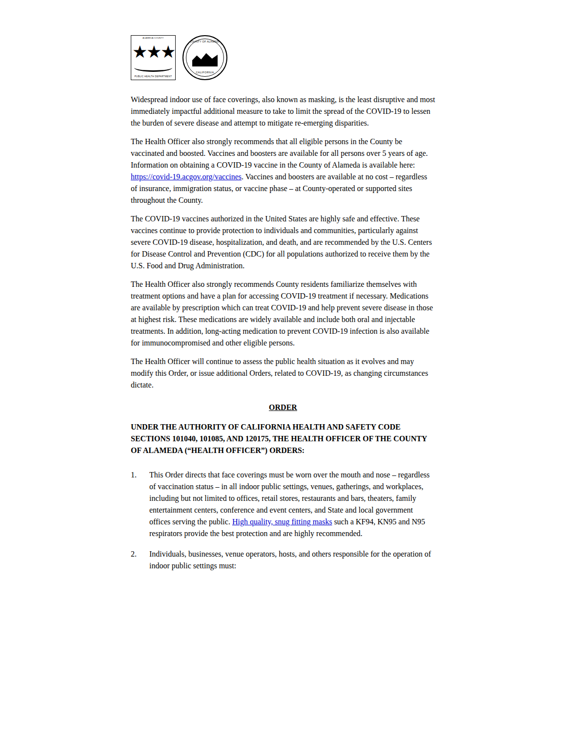ALAMEDA COUNTY
★★★
PUBLIC HEALTH DEPARTMENT
COUNTY OF ALAMEDA
CALIFORNIA
Widespread indoor use of face coverings, also known as masking, is the least disruptive and most immediately impactful additional measure to take to limit the spread of the COVID-19 to lessen the burden of severe disease and attempt to mitigate re-emerging disparities.
The Health Officer also strongly recommends that all eligible persons in the County be vaccinated and boosted. Vaccines and boosters are available for all persons over 5 years of age. Information on obtaining a COVID-19 vaccine in the County of Alameda is available here: https://covid-19.acgov.org/vaccines. Vaccines and boosters are available at no cost – regardless of insurance, immigration status, or vaccine phase – at County-operated or supported sites throughout the County.
The COVID-19 vaccines authorized in the United States are highly safe and effective. These vaccines continue to provide protection to individuals and communities, particularly against severe COVID-19 disease, hospitalization, and death, and are recommended by the U.S. Centers for Disease Control and Prevention (CDC) for all populations authorized to receive them by the U.S. Food and Drug Administration.
The Health Officer also strongly recommends County residents familiarize themselves with treatment options and have a plan for accessing COVID-19 treatment if necessary. Medications are available by prescription which can treat COVID-19 and help prevent severe disease in those at highest risk. These medications are widely available and include both oral and injectable treatments. In addition, long-acting medication to prevent COVID-19 infection is also available for immunocompromised and other eligible persons.
The Health Officer will continue to assess the public health situation as it evolves and may modify this Order, or issue additional Orders, related to COVID-19, as changing circumstances dictate.
ORDER
UNDER THE AUTHORITY OF CALIFORNIA HEALTH AND SAFETY CODE SECTIONS 101040, 101085, AND 120175, THE HEALTH OFFICER OF THE COUNTY OF ALAMEDA (“HEALTH OFFICER”) ORDERS:
This Order directs that face coverings must be worn over the mouth and nose – regardless of vaccination status – in all indoor public settings, venues, gatherings, and workplaces, including but not limited to offices, retail stores, restaurants and bars, theaters, family entertainment centers, conference and event centers, and State and local government offices serving the public. High quality, snug fitting masks such a KF94, KN95 and N95 respirators provide the best protection and are highly recommended.
Individuals, businesses, venue operators, hosts, and others responsible for the operation of indoor public settings must: